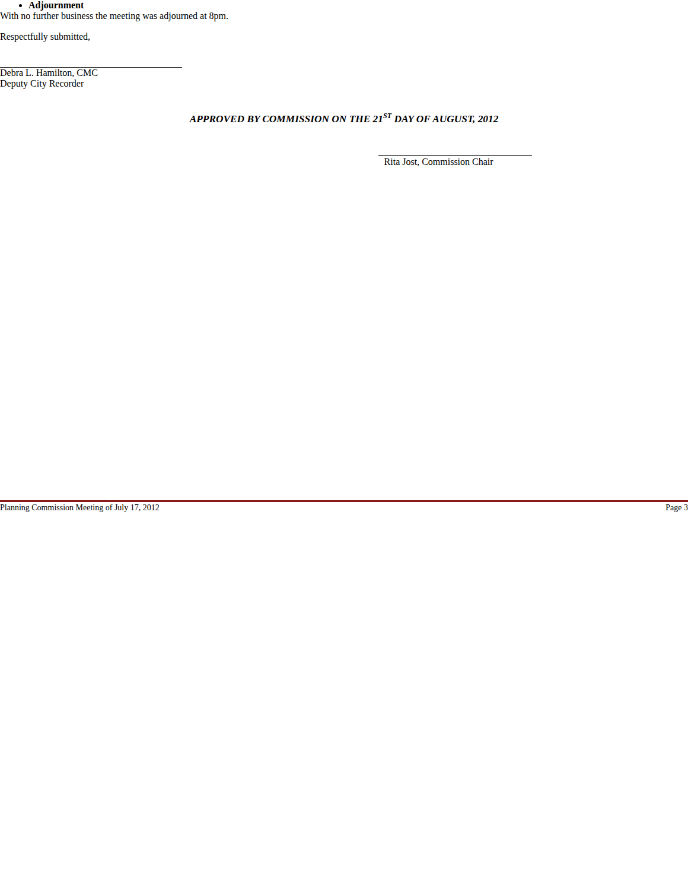Adjournment
With no further business the meeting was adjourned at 8pm.
Respectfully submitted,
Debra L. Hamilton, CMC
Deputy City Recorder
APPROVED BY COMMISSION ON THE 21ST DAY OF AUGUST, 2012
Rita Jost, Commission Chair
| Planning Commission Meeting of July 17, 2012 | Page 3 |